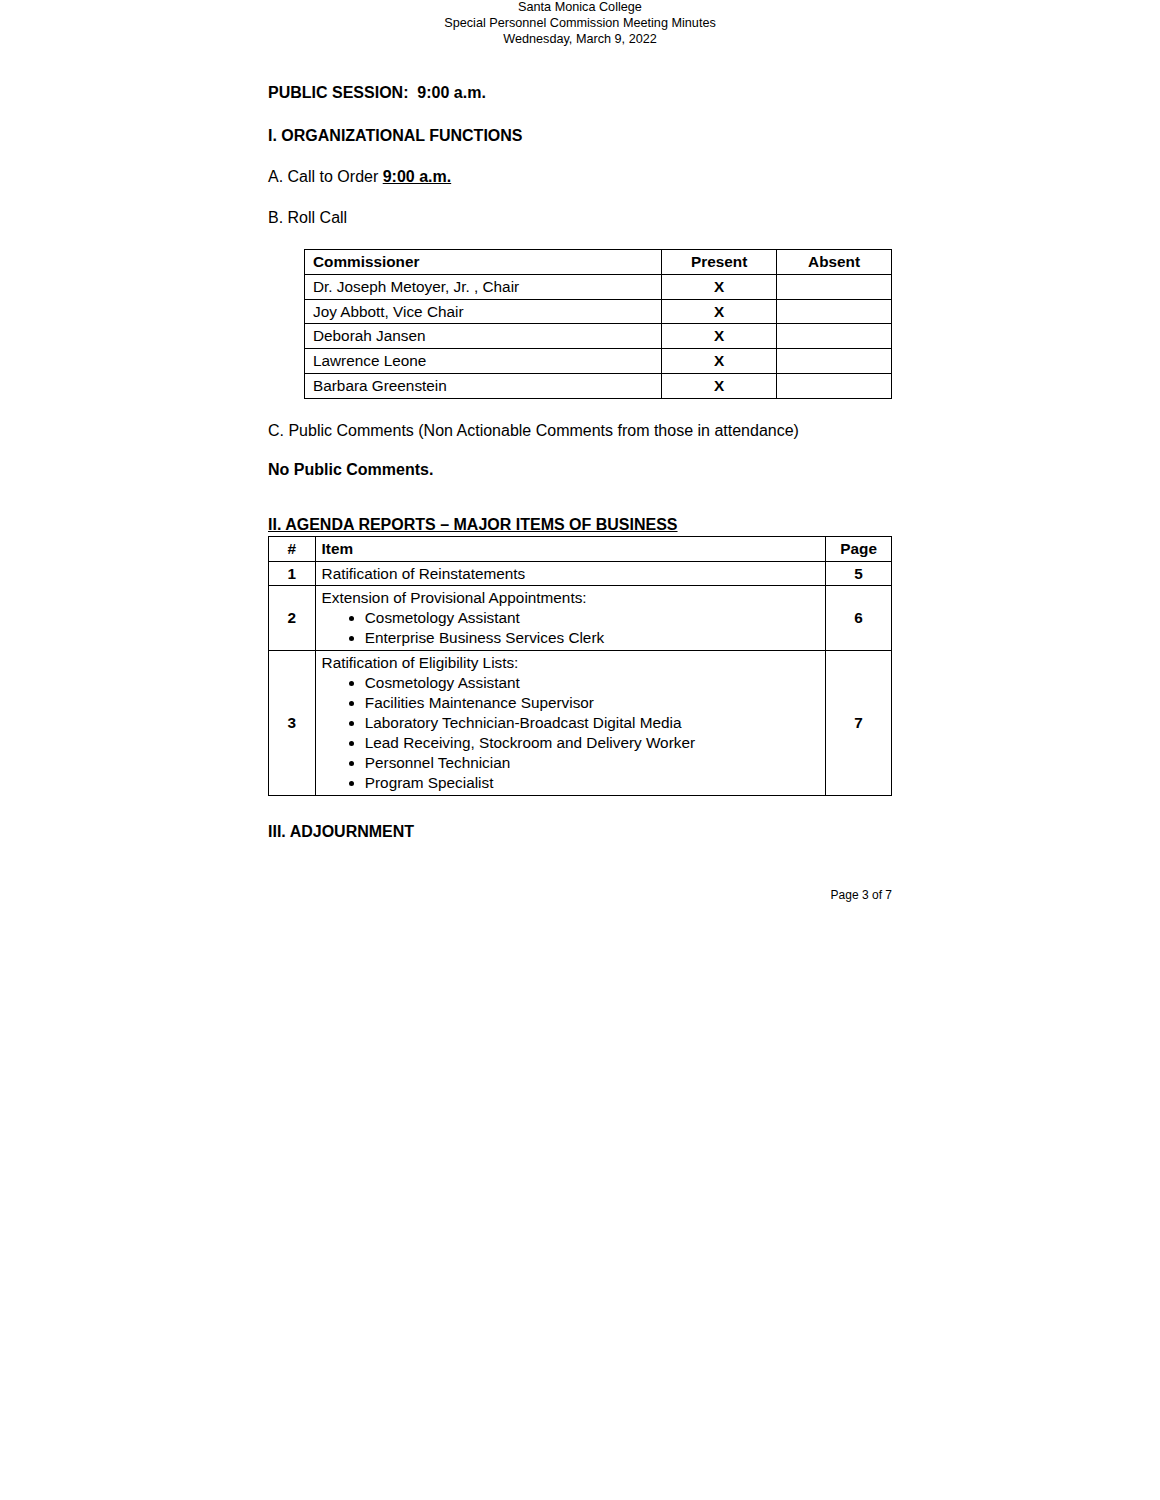Santa Monica College
Special Personnel Commission Meeting Minutes
Wednesday, March 9, 2022
PUBLIC SESSION: 9:00 a.m.
I. ORGANIZATIONAL FUNCTIONS
A. Call to Order 9:00 a.m.
B. Roll Call
| Commissioner | Present | Absent |
| --- | --- | --- |
| Dr. Joseph Metoyer, Jr. , Chair | X | |
| Joy Abbott, Vice Chair | X | |
| Deborah Jansen | X | |
| Lawrence Leone | X | |
| Barbara Greenstein | X | |
C. Public Comments (Non Actionable Comments from those in attendance)
No Public Comments.
II. AGENDA REPORTS – MAJOR ITEMS OF BUSINESS
| # | Item | Page |
| --- | --- | --- |
| 1 | Ratification of Reinstatements | 5 |
| 2 | Extension of Provisional Appointments: Cosmetology Assistant Enterprise Business Services Clerk | 6 |
| 3 | Ratification of Eligibility Lists: Cosmetology Assistant Facilities Maintenance Supervisor Laboratory Technician-Broadcast Digital Media Lead Receiving, Stockroom and Delivery Worker Personnel Technician Program Specialist | 7 |
III. ADJOURNMENT
Page 3 of 7